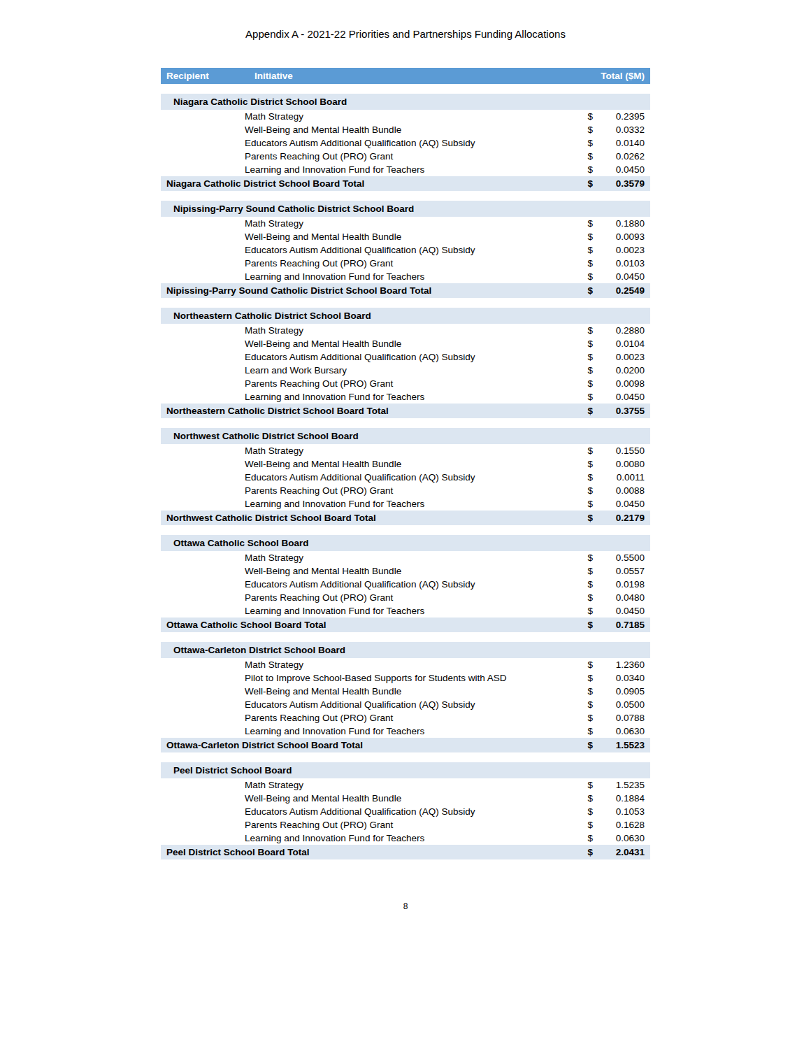Appendix A - 2021-22 Priorities and Partnerships Funding Allocations
| Recipient | Initiative | Total ($M) |
| --- | --- | --- |
| Niagara Catholic District School Board |
| Math Strategy | $ | 0.2395 |
| Well-Being and Mental Health Bundle | $ | 0.0332 |
| Educators Autism Additional Qualification (AQ) Subsidy | $ | 0.0140 |
| Parents Reaching Out (PRO) Grant | $ | 0.0262 |
| Learning and Innovation Fund for Teachers | $ | 0.0450 |
| Niagara Catholic District School Board Total | $ | 0.3579 |
| Nipissing-Parry Sound Catholic District School Board |
| Math Strategy | $ | 0.1880 |
| Well-Being and Mental Health Bundle | $ | 0.0093 |
| Educators Autism Additional Qualification (AQ) Subsidy | $ | 0.0023 |
| Parents Reaching Out (PRO) Grant | $ | 0.0103 |
| Learning and Innovation Fund for Teachers | $ | 0.0450 |
| Nipissing-Parry Sound Catholic District School Board Total | $ | 0.2549 |
| Northeastern Catholic District School Board |
| Math Strategy | $ | 0.2880 |
| Well-Being and Mental Health Bundle | $ | 0.0104 |
| Educators Autism Additional Qualification (AQ) Subsidy | $ | 0.0023 |
| Learn and Work Bursary | $ | 0.0200 |
| Parents Reaching Out (PRO) Grant | $ | 0.0098 |
| Learning and Innovation Fund for Teachers | $ | 0.0450 |
| Northeastern Catholic District School Board Total | $ | 0.3755 |
| Northwest Catholic District School Board |
| Math Strategy | $ | 0.1550 |
| Well-Being and Mental Health Bundle | $ | 0.0080 |
| Educators Autism Additional Qualification (AQ) Subsidy | $ | 0.0011 |
| Parents Reaching Out (PRO) Grant | $ | 0.0088 |
| Learning and Innovation Fund for Teachers | $ | 0.0450 |
| Northwest Catholic District School Board Total | $ | 0.2179 |
| Ottawa Catholic School Board |
| Math Strategy | $ | 0.5500 |
| Well-Being and Mental Health Bundle | $ | 0.0557 |
| Educators Autism Additional Qualification (AQ) Subsidy | $ | 0.0198 |
| Parents Reaching Out (PRO) Grant | $ | 0.0480 |
| Learning and Innovation Fund for Teachers | $ | 0.0450 |
| Ottawa Catholic School Board Total | $ | 0.7185 |
| Ottawa-Carleton District School Board |
| Math Strategy | $ | 1.2360 |
| Pilot to Improve School-Based Supports for Students with ASD | $ | 0.0340 |
| Well-Being and Mental Health Bundle | $ | 0.0905 |
| Educators Autism Additional Qualification (AQ) Subsidy | $ | 0.0500 |
| Parents Reaching Out (PRO) Grant | $ | 0.0788 |
| Learning and Innovation Fund for Teachers | $ | 0.0630 |
| Ottawa-Carleton District School Board Total | $ | 1.5523 |
| Peel District School Board |
| Math Strategy | $ | 1.5235 |
| Well-Being and Mental Health Bundle | $ | 0.1884 |
| Educators Autism Additional Qualification (AQ) Subsidy | $ | 0.1053 |
| Parents Reaching Out (PRO) Grant | $ | 0.1628 |
| Learning and Innovation Fund for Teachers | $ | 0.0630 |
| Peel District School Board Total | $ | 2.0431 |
8